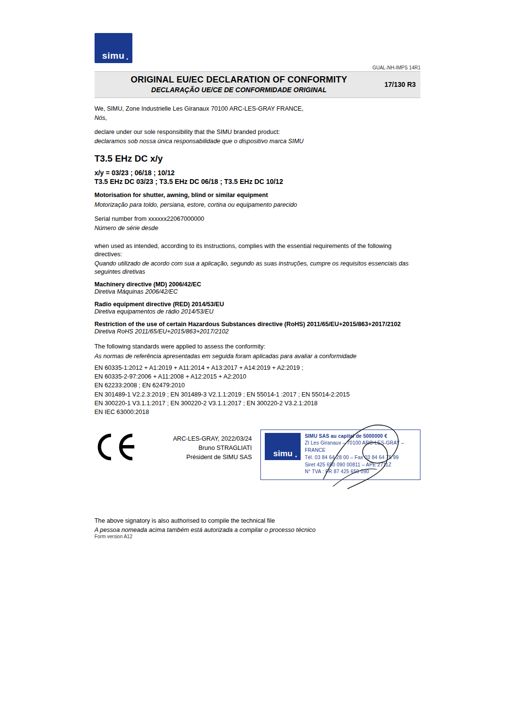simu
GUAL-NH-IMPS 14R1
ORIGINAL EU/EC DECLARATION OF CONFORMITY
DECLARAÇÃO UE/CE DE CONFORMIDADE ORIGINAL
17/130 R3
We, SIMU, Zone Industrielle Les Giranaux 70100 ARC-LES-GRAY FRANCE,
Nós,
declare under our sole responsibility that the SIMU branded product:
declaramos sob nossa única responsabilidade que o dispositivo marca SIMU
T3.5 EHz DC x/y
x/y = 03/23 ; 06/18 ; 10/12
T3.5 EHz DC 03/23 ; T3.5 EHz DC 06/18 ; T3.5 EHz DC 10/12
Motorisation for shutter, awning, blind or similar equipment
Motorização para toldo, persiana, estore, cortina ou equipamento parecido
Serial number from xxxxxx22067000000
Número de série desde
when used as intended, according to its instructions, complies with the essential requirements of the following directives:
Quando utilizado de acordo com sua a aplicação, segundo as suas instruções, cumpre os requisitos essenciais das seguintes diretivas
Machinery directive (MD) 2006/42/EC
Diretiva Máquinas 2006/42/EC
Radio equipment directive (RED) 2014/53/EU
Diretiva equipamentos de rádio 2014/53/EU
Restriction of the use of certain Hazardous Substances directive (RoHS) 2011/65/EU+2015/863+2017/2102
Diretiva RoHS 2011/65/EU+2015/863+2017/2102
The following standards were applied to assess the conformity:
As normas de referência apresentadas em seguida foram aplicadas para avaliar a conformidade
EN 60335‑1:2012 + A1:2019 + A11:2014 + A13:2017 + A14:2019 + A2:2019 ;
EN 60335‑2‑97:2006 + A11:2008 + A12:2015 + A2:2010
EN 62233:2008 ; EN 62479:2010
EN 301489‑1 V2.2.3:2019 ; EN 301489‑3 V2.1.1:2019 ; EN 55014‑1 :2017 ; EN 55014‑2:2015
EN 300220‑1 V3.1.1:2017 ; EN 300220‑2 V3.1.1:2017 ; EN 300220‑2 V3.2.1:2018
EN IEC 63000:2018
ARC-LES-GRAY, 2022/03/24
Bruno STRAGLIATI
Président de SIMU SAS
simu
SIMU SAS au capital de 5000000 €
ZI Les Giranaux – 70100 ARC-LES-GRAY – FRANCE
Tél. 03 84 64 28 00 – Fax 03 84 64 75 99
Siret 425 650 090 00811 – APE 2711Z
N° TVA : FR 87 425 650 090
The above signatory is also authorised to compile the technical file
A pessoa nomeada acima também está autorizada a compilar o processo técnico
Form version A12